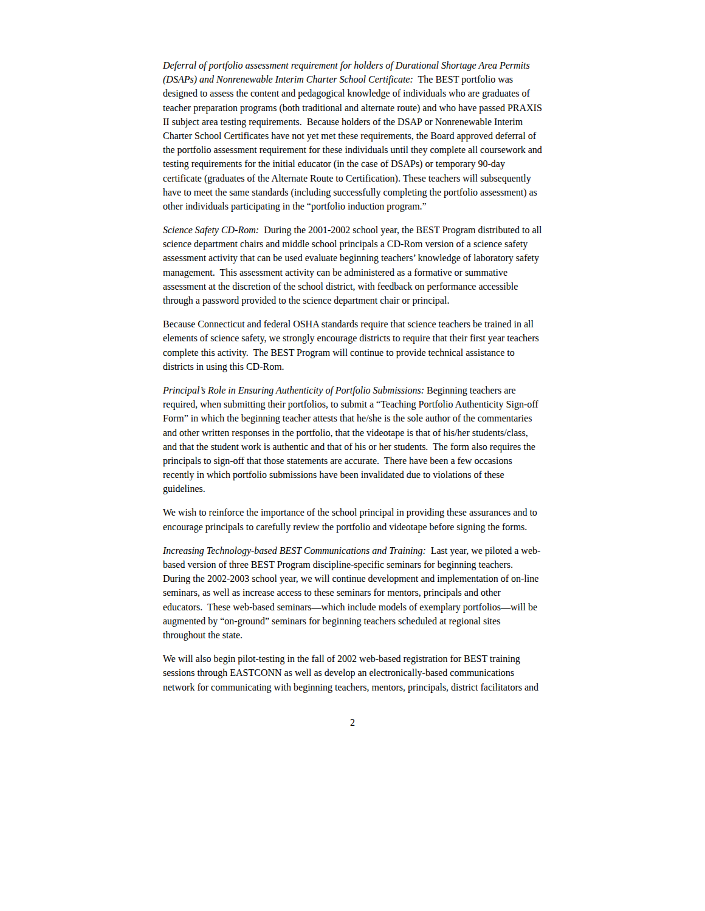Deferral of portfolio assessment requirement for holders of Durational Shortage Area Permits (DSAPs) and Nonrenewable Interim Charter School Certificate: The BEST portfolio was designed to assess the content and pedagogical knowledge of individuals who are graduates of teacher preparation programs (both traditional and alternate route) and who have passed PRAXIS II subject area testing requirements. Because holders of the DSAP or Nonrenewable Interim Charter School Certificates have not yet met these requirements, the Board approved deferral of the portfolio assessment requirement for these individuals until they complete all coursework and testing requirements for the initial educator (in the case of DSAPs) or temporary 90-day certificate (graduates of the Alternate Route to Certification). These teachers will subsequently have to meet the same standards (including successfully completing the portfolio assessment) as other individuals participating in the “portfolio induction program.”
Science Safety CD-Rom: During the 2001-2002 school year, the BEST Program distributed to all science department chairs and middle school principals a CD-Rom version of a science safety assessment activity that can be used evaluate beginning teachers’ knowledge of laboratory safety management. This assessment activity can be administered as a formative or summative assessment at the discretion of the school district, with feedback on performance accessible through a password provided to the science department chair or principal.
Because Connecticut and federal OSHA standards require that science teachers be trained in all elements of science safety, we strongly encourage districts to require that their first year teachers complete this activity. The BEST Program will continue to provide technical assistance to districts in using this CD-Rom.
Principal’s Role in Ensuring Authenticity of Portfolio Submissions: Beginning teachers are required, when submitting their portfolios, to submit a “Teaching Portfolio Authenticity Sign-off Form” in which the beginning teacher attests that he/she is the sole author of the commentaries and other written responses in the portfolio, that the videotape is that of his/her students/class, and that the student work is authentic and that of his or her students. The form also requires the principals to sign-off that those statements are accurate. There have been a few occasions recently in which portfolio submissions have been invalidated due to violations of these guidelines.
We wish to reinforce the importance of the school principal in providing these assurances and to encourage principals to carefully review the portfolio and videotape before signing the forms.
Increasing Technology-based BEST Communications and Training: Last year, we piloted a web-based version of three BEST Program discipline-specific seminars for beginning teachers. During the 2002-2003 school year, we will continue development and implementation of on-line seminars, as well as increase access to these seminars for mentors, principals and other educators. These web-based seminars—which include models of exemplary portfolios—will be augmented by “on-ground” seminars for beginning teachers scheduled at regional sites throughout the state.
We will also begin pilot-testing in the fall of 2002 web-based registration for BEST training sessions through EASTCONN as well as develop an electronically-based communications network for communicating with beginning teachers, mentors, principals, district facilitators and
2